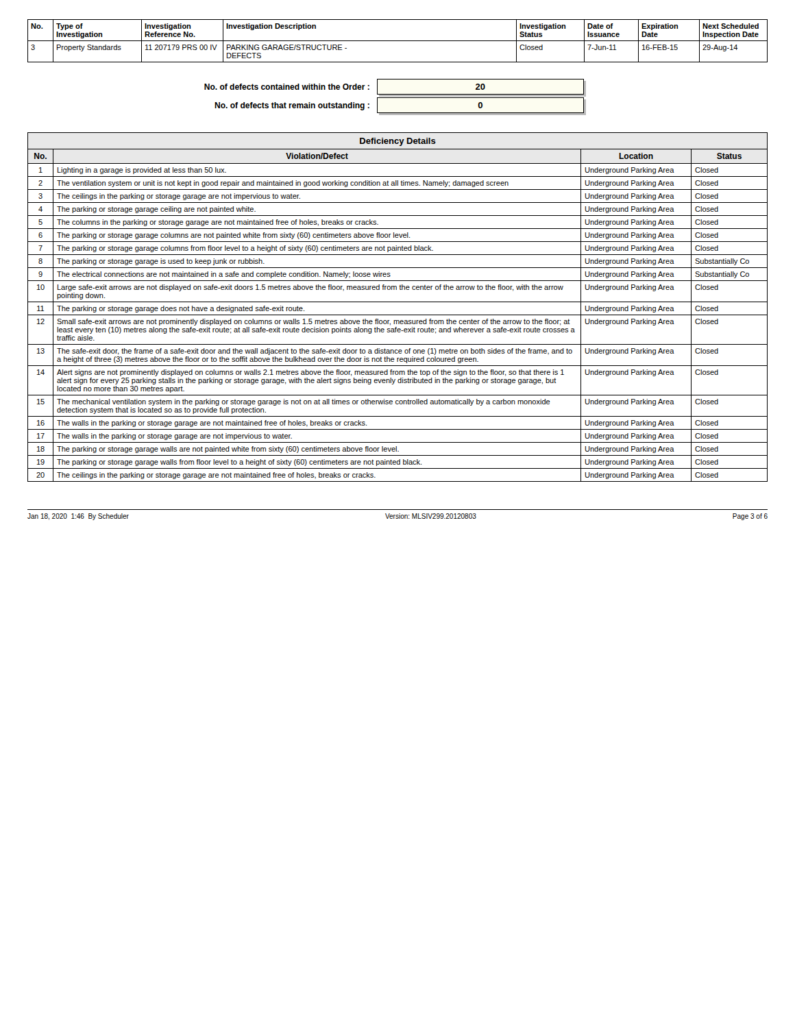| No. | Type of Investigation | Investigation Reference No. | Investigation Description | Investigation Status | Date of Issuance | Expiration Date | Next Scheduled Inspection Date |
| --- | --- | --- | --- | --- | --- | --- | --- |
| 3 | Property Standards | 11 207179 PRS 00 IV | PARKING GARAGE/STRUCTURE - DEFECTS | Closed | 7-Jun-11 | 16-FEB-15 | 29-Aug-14 |
| No. of defects contained within the Order : | 20 |
| No. of defects that remain outstanding : | 0 |
Deficiency Details
| No. | Violation/Defect | Location | Status |
| --- | --- | --- | --- |
| 1 | Lighting in a garage is provided at less than 50 lux. | Underground Parking Area | Closed |
| 2 | The ventilation system or unit is not kept in good repair and maintained in good working condition at all times. Namely; damaged screen | Underground Parking Area | Closed |
| 3 | The ceilings in the parking or storage garage are not impervious to water. | Underground Parking Area | Closed |
| 4 | The parking or storage garage ceiling are not painted white. | Underground Parking Area | Closed |
| 5 | The columns in the parking or storage garage are not maintained free of holes, breaks or cracks. | Underground Parking Area | Closed |
| 6 | The parking or storage garage columns are not painted white from sixty (60) centimeters above floor level. | Underground Parking Area | Closed |
| 7 | The parking or storage garage columns from floor level to a height of sixty (60) centimeters are not painted black. | Underground Parking Area | Closed |
| 8 | The parking or storage garage is used to keep junk or rubbish. | Underground Parking Area | Substantially Co |
| 9 | The electrical connections are not maintained in a safe and complete condition. Namely; loose wires | Underground Parking Area | Substantially Co |
| 10 | Large safe-exit arrows are not displayed on safe-exit doors 1.5 metres above the floor, measured from the center of the arrow to the floor, with the arrow pointing down. | Underground Parking Area | Closed |
| 11 | The parking or storage garage does not have a designated safe-exit route. | Underground Parking Area | Closed |
| 12 | Small safe-exit arrows are not prominently displayed on columns or walls 1.5 metres above the floor, measured from the center of the arrow to the floor; at least every ten (10) metres along the safe-exit route; at all safe-exit route decision points along the safe-exit route; and wherever a safe-exit route crosses a traffic aisle. | Underground Parking Area | Closed |
| 13 | The safe-exit door, the frame of a safe-exit door and the wall adjacent to the safe-exit door to a distance of one (1) metre on both sides of the frame, and to a height of three (3) metres above the floor or to the soffit above the bulkhead over the door is not the required coloured green. | Underground Parking Area | Closed |
| 14 | Alert signs are not prominently displayed on columns or walls 2.1 metres above the floor, measured from the top of the sign to the floor, so that there is 1 alert sign for every 25 parking stalls in the parking or storage garage, with the alert signs being evenly distributed in the parking or storage garage, but located no more than 30 metres apart. | Underground Parking Area | Closed |
| 15 | The mechanical ventilation system in the parking or storage garage is not on at all times or otherwise controlled automatically by a carbon monoxide detection system that is located so as to provide full protection. | Underground Parking Area | Closed |
| 16 | The walls in the parking or storage garage are not maintained free of holes, breaks or cracks. | Underground Parking Area | Closed |
| 17 | The walls in the parking or storage garage are not impervious to water. | Underground Parking Area | Closed |
| 18 | The parking or storage garage walls are not painted white from sixty (60) centimeters above floor level. | Underground Parking Area | Closed |
| 19 | The parking or storage garage walls from floor level to a height of sixty (60) centimeters are not painted black. | Underground Parking Area | Closed |
| 20 | The ceilings in the parking or storage garage are not maintained free of holes, breaks or cracks. | Underground Parking Area | Closed |
Jan 18, 2020 1:46 By Scheduler
Version: MLSIV299.20120803
Page 3 of 6